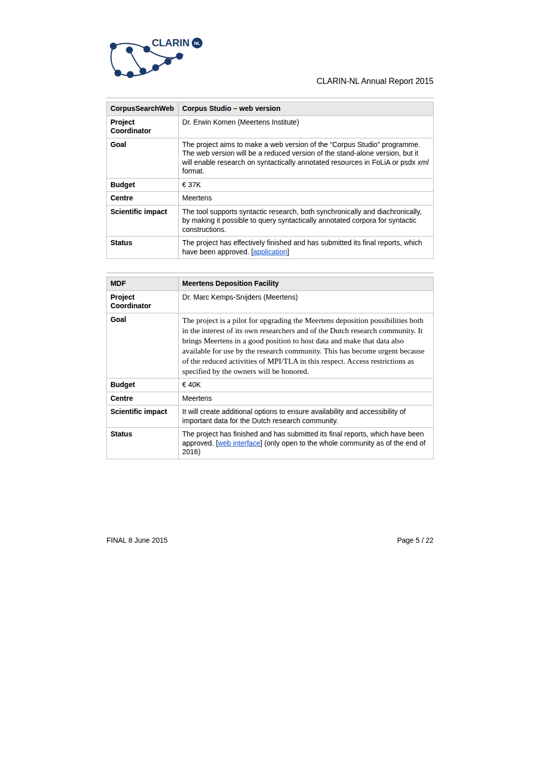CLARIN NL
CLARIN-NL Annual Report 2015
| CorpusSearchWeb | Corpus Studio – web version |
| --- | --- |
| Project Coordinator | Dr. Erwin Komen (Meertens Institute) |
| Goal | The project aims to make a web version of the “Corpus Studio” programme. The web version will be a reduced version of the stand-alone version, but it will enable research on syntactically annotated resources in FoLiA or psdx xml format. |
| Budget | € 37K |
| Centre | Meertens |
| Scientific impact | The tool supports syntactic research, both synchronically and diachronically, by making it possible to query syntactically annotated corpora for syntactic constructions. |
| Status | The project has effectively finished and has submitted its final reports, which have been approved. [ application ] |
| MDF | Meertens Deposition Facility |
| --- | --- |
| Project Coordinator | Dr. Marc Kemps-Snijders (Meertens) |
| Goal | The project is a pilot for upgrading the Meertens deposition possibilities both in the interest of its own researchers and of the Dutch research community. It brings Meertens in a good position to host data and make that data also available for use by the research community. This has become urgent because of the reduced activities of MPI/TLA in this respect. Access restrictions as specified by the owners will be honored. |
| Budget | € 40K |
| Centre | Meertens |
| Scientific impact | It will create additional options to ensure availability and accessibility of important data for the Dutch research community. |
| Status | The project has finished and has submitted its final reports, which have been approved. [ web interface ] (only open to the whole community as of the end of 2016) |
FINAL 8 June 2015
Page 5 / 22